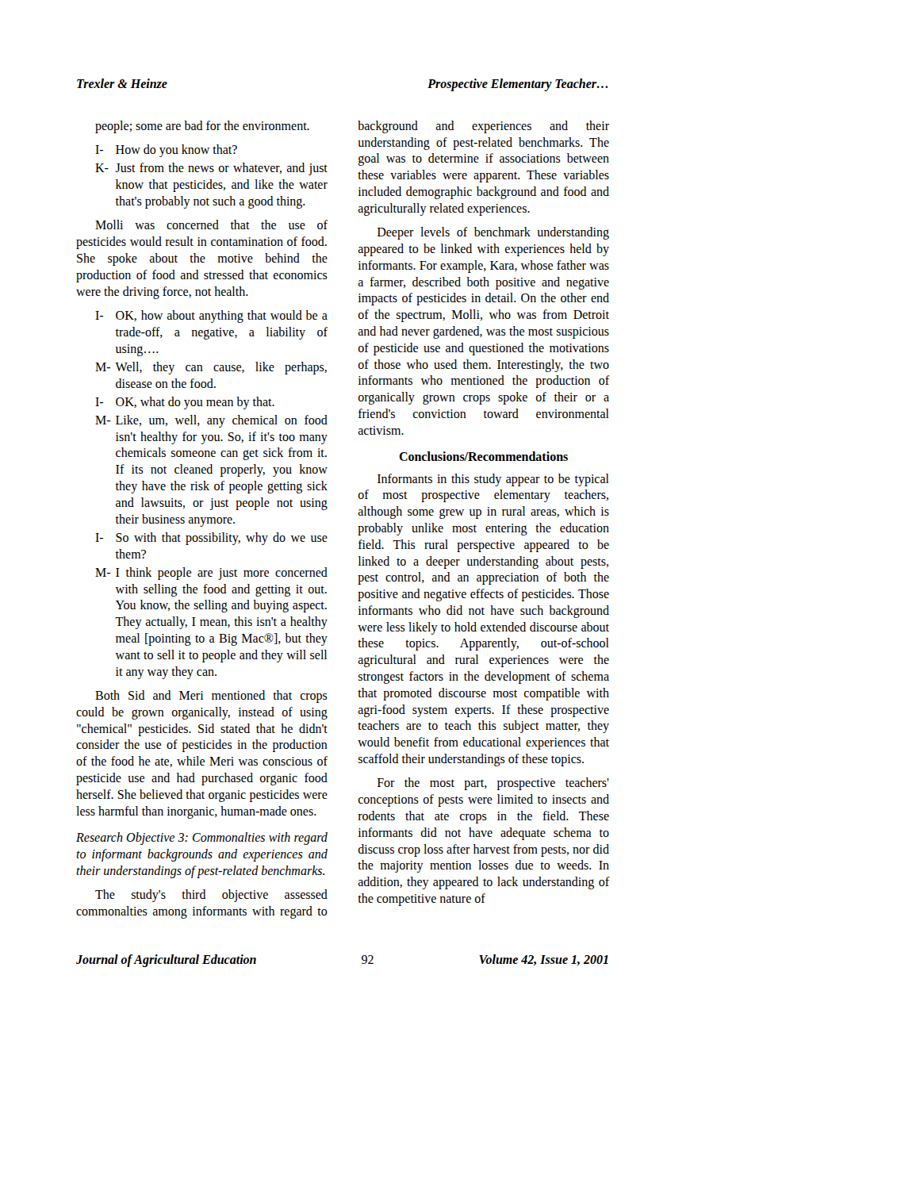Trexler & Heinze Prospective Elementary Teacher…
people; some are bad for the environment.
I-How do you know that?
K-Just from the news or whatever, and just know that pesticides, and like the water that's probably not such a good thing.
Molli was concerned that the use of pesticides would result in contamination of food. She spoke about the motive behind the production of food and stressed that economics were the driving force, not health.
I-OK, how about anything that would be a trade-off, a negative, a liability of using….
M-Well, they can cause, like perhaps, disease on the food.
I-OK, what do you mean by that.
M-Like, um, well, any chemical on food isn't healthy for you. So, if it's too many chemicals someone can get sick from it. If its not cleaned properly, you know they have the risk of people getting sick and lawsuits, or just people not using their business anymore.
I-So with that possibility, why do we use them?
M-I think people are just more concerned with selling the food and getting it out. You know, the selling and buying aspect. They actually, I mean, this isn't a healthy meal [pointing to a Big Mac®], but they want to sell it to people and they will sell it any way they can.
Both Sid and Meri mentioned that crops could be grown organically, instead of using "chemical" pesticides. Sid stated that he didn't consider the use of pesticides in the production of the food he ate, while Meri was conscious of pesticide use and had purchased organic food herself. She believed that organic pesticides were less harmful than inorganic, human-made ones.
Research Objective 3: Commonalties with regard to informant backgrounds and experiences and their understandings of pest-related benchmarks.
The study's third objective assessed commonalties among informants with regard to background and experiences and their understanding of pest-related benchmarks. The goal was to determine if associations between these variables were apparent. These variables included demographic background and food and agriculturally related experiences.
Deeper levels of benchmark understanding appeared to be linked with experiences held by informants. For example, Kara, whose father was a farmer, described both positive and negative impacts of pesticides in detail. On the other end of the spectrum, Molli, who was from Detroit and had never gardened, was the most suspicious of pesticide use and questioned the motivations of those who used them. Interestingly, the two informants who mentioned the production of organically grown crops spoke of their or a friend's conviction toward environmental activism.
Conclusions/Recommendations
Informants in this study appear to be typical of most prospective elementary teachers, although some grew up in rural areas, which is probably unlike most entering the education field. This rural perspective appeared to be linked to a deeper understanding about pests, pest control, and an appreciation of both the positive and negative effects of pesticides. Those informants who did not have such background were less likely to hold extended discourse about these topics. Apparently, out-of-school agricultural and rural experiences were the strongest factors in the development of schema that promoted discourse most compatible with agri-food system experts. If these prospective teachers are to teach this subject matter, they would benefit from educational experiences that scaffold their understandings of these topics.
For the most part, prospective teachers' conceptions of pests were limited to insects and rodents that ate crops in the field. These informants did not have adequate schema to discuss crop loss after harvest from pests, nor did the majority mention losses due to weeds. In addition, they appeared to lack understanding of the competitive nature of
Journal of Agricultural Education 92 Volume 42, Issue 1, 2001